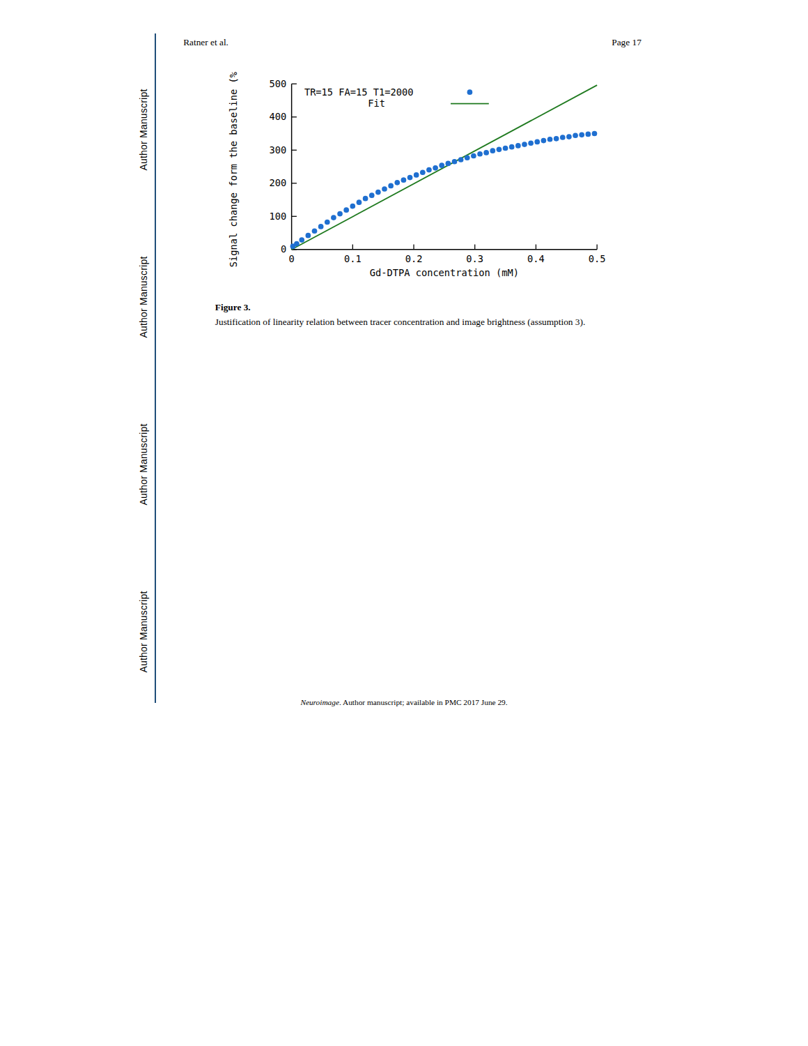Author Manuscript Author Manuscript Author Manuscript Author Manuscript
Ratner et al.
Page 17
0 100 200 300 400 500 0 0.1 0.2 0.3 0.4 0.5 Gd-DTPA concentration (mM) Signal change form the baseline (%) TR=15 FA=15 T1=2000 Fit
Figure 3. Justification of linearity relation between tracer concentration and image brightness (assumption 3).
Neuroimage. Author manuscript; available in PMC 2017 June 29.